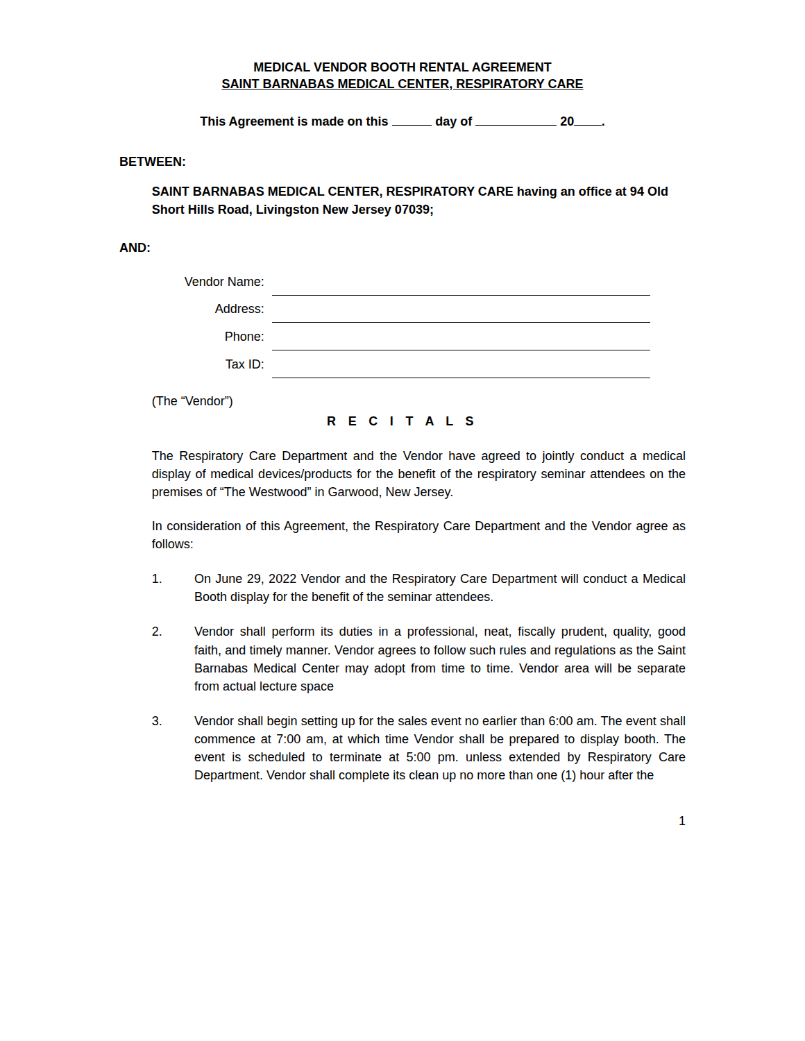MEDICAL VENDOR BOOTH RENTAL AGREEMENT SAINT BARNABAS MEDICAL CENTER, RESPIRATORY CARE
This Agreement is made on this day of 20 .
BETWEEN:
SAINT BARNABAS MEDICAL CENTER, RESPIRATORY CARE having an office at 94 Old Short Hills Road, Livingston New Jersey 07039;
AND:
| Vendor Name: | |
| Address: | |
| Phone: | |
| Tax ID: | |
(The “Vendor”)
R E C I T A L S
The Respiratory Care Department and the Vendor have agreed to jointly conduct a medical display of medical devices/products for the benefit of the respiratory seminar attendees on the premises of “The Westwood” in Garwood, New Jersey.
In consideration of this Agreement, the Respiratory Care Department and the Vendor agree as follows:
On June 29, 2022 Vendor and the Respiratory Care Department will conduct a Medical Booth display for the benefit of the seminar attendees.
Vendor shall perform its duties in a professional, neat, fiscally prudent, quality, good faith, and timely manner. Vendor agrees to follow such rules and regulations as the Saint Barnabas Medical Center may adopt from time to time. Vendor area will be separate from actual lecture space
Vendor shall begin setting up for the sales event no earlier than 6:00 am. The event shall commence at 7:00 am, at which time Vendor shall be prepared to display booth. The event is scheduled to terminate at 5:00 pm. unless extended by Respiratory Care Department. Vendor shall complete its clean up no more than one (1) hour after the
1